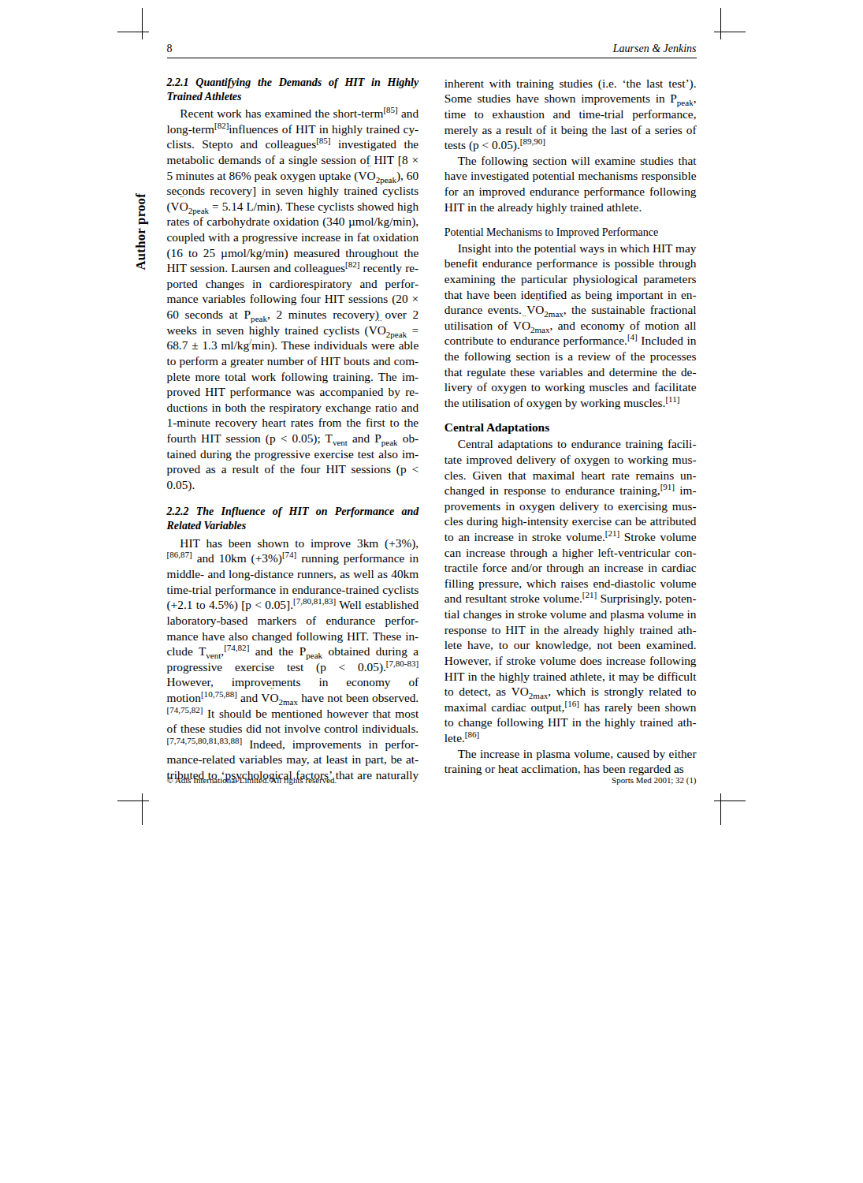Author proof
8 Laursen & Jenkins
2.2.1 Quantifying the Demands of HIT in Highly Trained Athletes
Recent work has examined the short-term[85] and long-term[82]influences of HIT in highly trained cyclists. Stepto and colleagues[85] investigated the metabolic demands of a single session of HIT [8 × 5 minutes at 86% peak oxygen uptake (VO2peak), 60 seconds recovery] in seven highly trained cyclists (VO2peak = 5.14 L/min). These cyclists showed high rates of carbohydrate oxidation (340 µmol/kg/min), coupled with a progressive increase in fat oxidation (16 to 25 µmol/kg/min) measured throughout the HIT session. Laursen and colleagues[82] recently reported changes in cardiorespiratory and performance variables following four HIT sessions (20 × 60 seconds at Ppeak, 2 minutes recovery) over 2 weeks in seven highly trained cyclists (VO2peak = 68.7 ± 1.3 ml/kg/min). These individuals were able to perform a greater number of HIT bouts and complete more total work following training. The improved HIT performance was accompanied by reductions in both the respiratory exchange ratio and 1-minute recovery heart rates from the first to the fourth HIT session (p < 0.05); Tvent and Ppeak obtained during the progressive exercise test also improved as a result of the four HIT sessions (p < 0.05).
2.2.2 The Influence of HIT on Performance and Related Variables
HIT has been shown to improve 3km (+3%),[86,87] and 10km (+3%)[74] running performance in middle- and long-distance runners, as well as 40km time-trial performance in endurance-trained cyclists (+2.1 to 4.5%) [p < 0.05].[7,80,81,83] Well established laboratory-based markers of endurance performance have also changed following HIT. These include Tvent,[74,82] and the Ppeak obtained during a progressive exercise test (p < 0.05).[7,80-83] However, improvements in economy of motion[10,75,88] and VO2max have not been observed.[74,75,82] It should be mentioned however that most of these studies did not involve control individuals.[7,74,75,80,81,83,88] Indeed, improvements in performance-related variables may, at least in part, be attributed to ‘psychological factors’ that are naturally inherent with training studies (i.e. ‘the last test’). Some studies have shown improvements in Ppeak, time to exhaustion and time-trial performance, merely as a result of it being the last of a series of tests (p < 0.05).[89,90]
The following section will examine studies that have investigated potential mechanisms responsible for an improved endurance performance following HIT in the already highly trained athlete.
Potential Mechanisms to Improved Performance
Insight into the potential ways in which HIT may benefit endurance performance is possible through examining the particular physiological parameters that have been identified as being important in endurance events. VO2max, the sustainable fractional utilisation of VO2max, and economy of motion all contribute to endurance performance.[4] Included in the following section is a review of the processes that regulate these variables and determine the delivery of oxygen to working muscles and facilitate the utilisation of oxygen by working muscles.[11]
Central Adaptations
Central adaptations to endurance training facilitate improved delivery of oxygen to working muscles. Given that maximal heart rate remains unchanged in response to endurance training,[91] improvements in oxygen delivery to exercising muscles during high-intensity exercise can be attributed to an increase in stroke volume.[21] Stroke volume can increase through a higher left-ventricular contractile force and/or through an increase in cardiac filling pressure, which raises end-diastolic volume and resultant stroke volume.[21] Surprisingly, potential changes in stroke volume and plasma volume in response to HIT in the already highly trained athlete have, to our knowledge, not been examined. However, if stroke volume does increase following HIT in the highly trained athlete, it may be difficult to detect, as VO2max, which is strongly related to maximal cardiac output,[16] has rarely been shown to change following HIT in the highly trained athlete.[86]
The increase in plasma volume, caused by either training or heat acclimation, has been regarded as
© Adis International Limited. All rights reserved. Sports Med 2001; 32 (1)